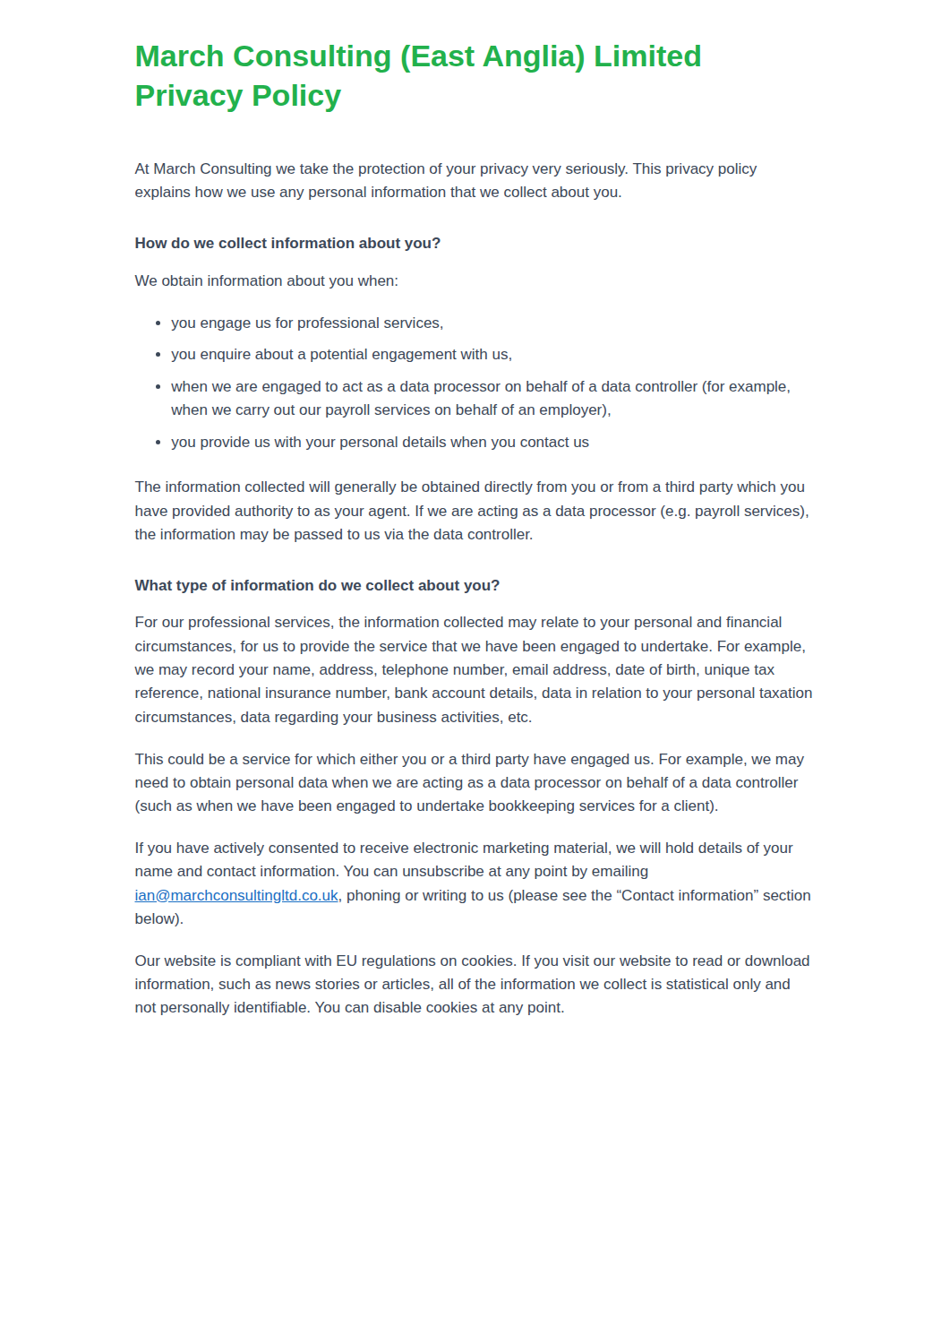March Consulting (East Anglia) Limited Privacy Policy
At March Consulting we take the protection of your privacy very seriously. This privacy policy explains how we use any personal information that we collect about you.
How do we collect information about you?
We obtain information about you when:
you engage us for professional services,
you enquire about a potential engagement with us,
when we are engaged to act as a data processor on behalf of a data controller (for example, when we carry out our payroll services on behalf of an employer),
you provide us with your personal details when you contact us
The information collected will generally be obtained directly from you or from a third party which you have provided authority to as your agent. If we are acting as a data processor (e.g. payroll services), the information may be passed to us via the data controller.
What type of information do we collect about you?
For our professional services, the information collected may relate to your personal and financial circumstances, for us to provide the service that we have been engaged to undertake. For example, we may record your name, address, telephone number, email address, date of birth, unique tax reference, national insurance number, bank account details, data in relation to your personal taxation circumstances, data regarding your business activities, etc.
This could be a service for which either you or a third party have engaged us. For example, we may need to obtain personal data when we are acting as a data processor on behalf of a data controller (such as when we have been engaged to undertake bookkeeping services for a client).
If you have actively consented to receive electronic marketing material, we will hold details of your name and contact information. You can unsubscribe at any point by emailing ian@marchconsultingltd.co.uk, phoning or writing to us (please see the “Contact information” section below).
Our website is compliant with EU regulations on cookies. If you visit our website to read or download information, such as news stories or articles, all of the information we collect is statistical only and not personally identifiable. You can disable cookies at any point.